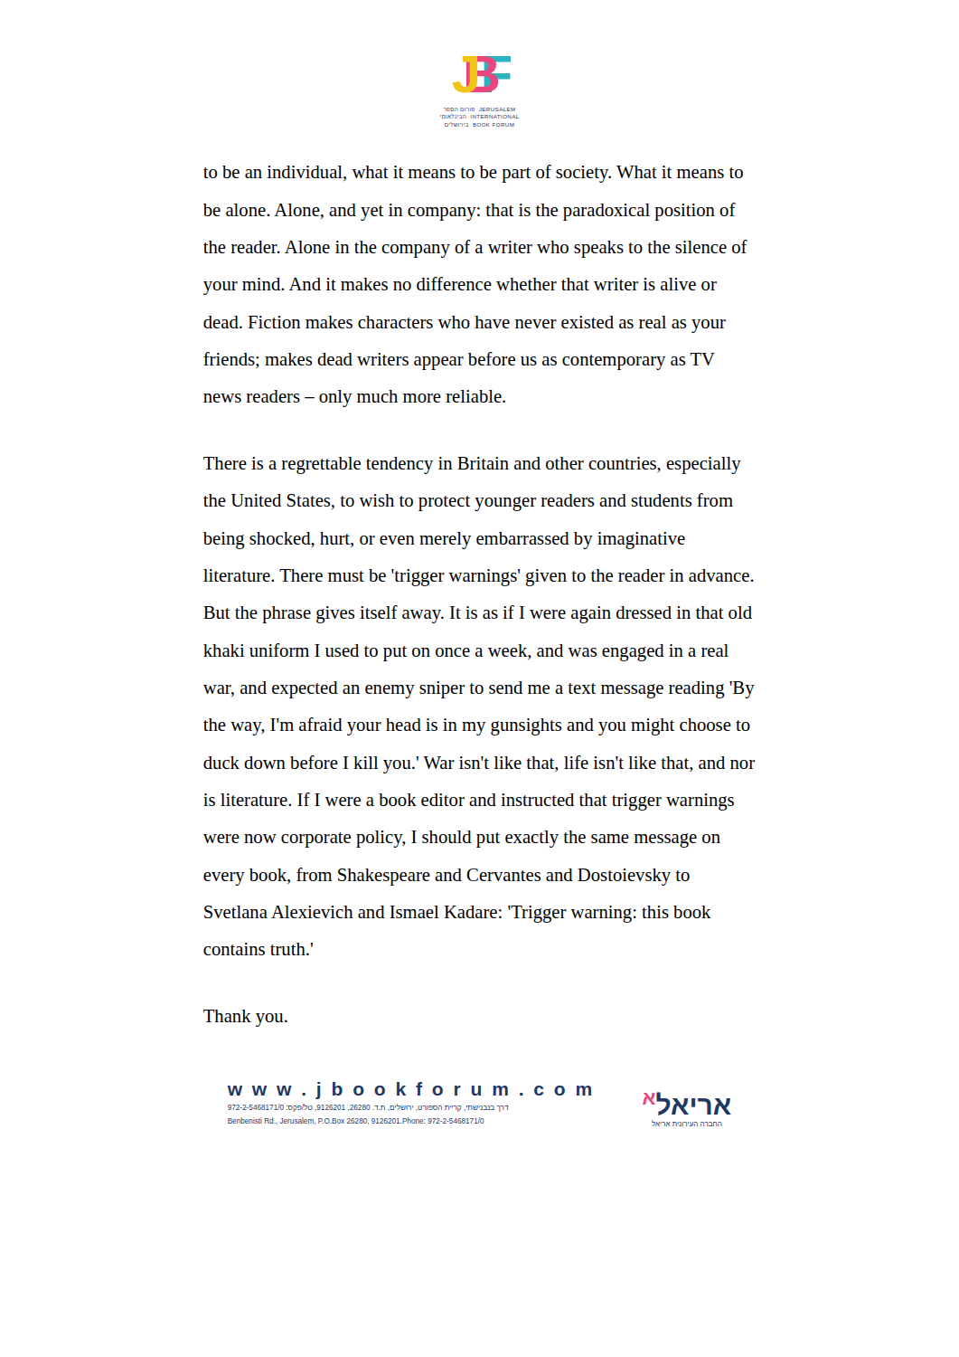JBF
פורום הספר JERUSALEM
הבינלאומי INTERNATIONAL
בירושלים BOOK FORUM
to be an individual, what it means to be part of society. What it means to be alone. Alone, and yet in company: that is the paradoxical position of the reader. Alone in the company of a writer who speaks to the silence of your mind. And it makes no difference whether that writer is alive or dead. Fiction makes characters who have never existed as real as your friends; makes dead writers appear before us as contemporary as TV news readers – only much more reliable.
There is a regrettable tendency in Britain and other countries, especially the United States, to wish to protect younger readers and students from being shocked, hurt, or even merely embarrassed by imaginative literature. There must be 'trigger warnings' given to the reader in advance. But the phrase gives itself away. It is as if I were again dressed in that old khaki uniform I used to put on once a week, and was engaged in a real war, and expected an enemy sniper to send me a text message reading 'By the way, I'm afraid your head is in my gunsights and you might choose to duck down before I kill you.' War isn't like that, life isn't like that, and nor is literature. If I were a book editor and instructed that trigger warnings were now corporate policy, I should put exactly the same message on every book, from Shakespeare and Cervantes and Dostoievsky to Svetlana Alexievich and Ismael Kadare: 'Trigger warning: this book contains truth.'
Thank you.
w w w . j b o o k f o r u m . c o m
דרך בנבנישתי, קריית הספורט, ירושלים, ת.ד. 26280, 9126201, טל/פקס: 972-2-5468171/0
Benbenisti Rd., Jerusalem, P.O.Box 26280, 9126201.Phone: 972-2-5468171/0
אריאלא
החברה העירונית אריאל